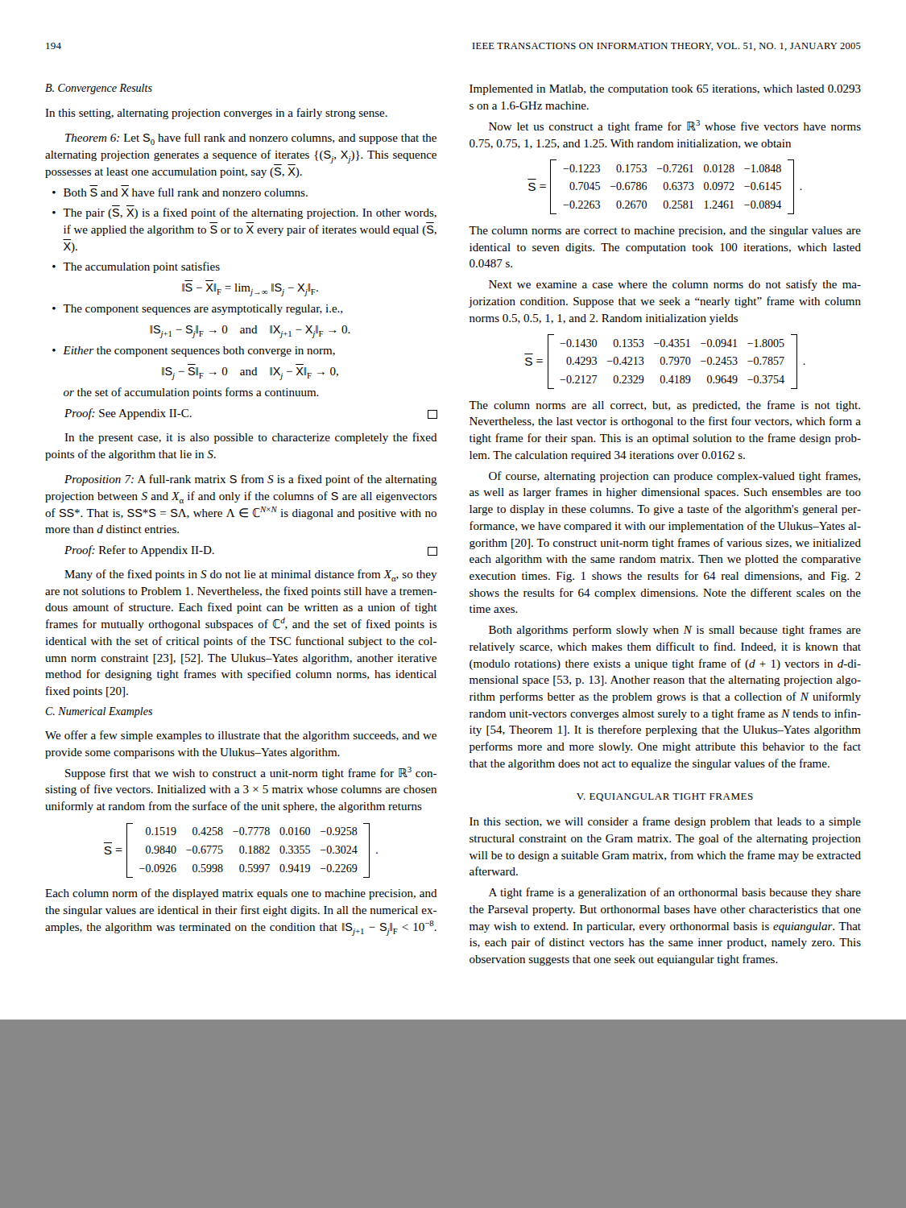194 IEEE Transactions on Information Theory, Vol. 51, No. 1, January 2005
B. Convergence Results
In this setting, alternating projection converges in a fairly strong sense.
Theorem 6: Let S0 have full rank and nonzero columns, and suppose that the alternating projection generates a sequence of iterates {(Sj, Xj)}. This sequence possesses at least one accumulation point, say (S, X).
Both S and X have full rank and nonzero columns.
The pair (S, X) is a fixed point of the alternating projection. In other words, if we applied the algorithm to S or to X every pair of iterates would equal (S, X).
The accumulation point satisfies
‖S − X‖F = limj→∞ ‖Sj − Xj‖F.
The component sequences are asymptotically regular, i.e.,
‖Sj+1 − Sj‖F → 0 and ‖Xj+1 − Xj‖F → 0.
Either the component sequences both converge in norm,
‖Sj − S‖F → 0 and ‖Xj − X‖F → 0,
or the set of accumulation points forms a continuum.
Proof: See Appendix II-C.
In the present case, it is also possible to characterize completely the fixed points of the algorithm that lie in S.
Proposition 7: A full-rank matrix S from S is a fixed point of the alternating projection between S and Xα if and only if the columns of S are all eigenvectors of SS*. That is, SS*S = SΛ, where Λ ∈ ℂN×N is diagonal and positive with no more than d distinct entries.
Proof: Refer to Appendix II-D.
Many of the fixed points in S do not lie at minimal distance from Xα, so they are not solutions to Problem 1. Nevertheless, the fixed points still have a tremendous amount of structure. Each fixed point can be written as a union of tight frames for mutually orthogonal subspaces of ℂd, and the set of fixed points is identical with the set of critical points of the TSC functional subject to the column norm constraint [23], [52]. The Ulukus–Yates algorithm, another iterative method for designing tight frames with specified column norms, has identical fixed points [20].
C. Numerical Examples
We offer a few simple examples to illustrate that the algorithm succeeds, and we provide some comparisons with the Ulukus–Yates algorithm.
Suppose first that we wish to construct a unit-norm tight frame for ℝ3 consisting of five vectors. Initialized with a 3 × 5 matrix whose columns are chosen uniformly at random from the surface of the unit sphere, the algorithm returns
S =
| 0.1519 | 0.4258 | −0.7778 | 0.0160 | −0.9258 |
| 0.9840 | −0.6775 | 0.1882 | 0.3355 | −0.3024 |
| −0.0926 | 0.5998 | 0.5997 | 0.9419 | −0.2269 |
.
Each column norm of the displayed matrix equals one to machine precision, and the singular values are identical in their first eight digits. In all the numerical examples, the algorithm was terminated on the condition that ‖Sj+1 − Sj‖F < 10−8. Implemented in Matlab, the computation took 65 iterations, which lasted 0.0293 s on a 1.6-GHz machine.
Now let us construct a tight frame for ℝ3 whose five vectors have norms 0.75, 0.75, 1, 1.25, and 1.25. With random initialization, we obtain
S =
| −0.1223 | 0.1753 | −0.7261 | 0.0128 | −1.0848 |
| 0.7045 | −0.6786 | 0.6373 | 0.0972 | −0.6145 |
| −0.2263 | 0.2670 | 0.2581 | 1.2461 | −0.0894 |
.
The column norms are correct to machine precision, and the singular values are identical to seven digits. The computation took 100 iterations, which lasted 0.0487 s.
Next we examine a case where the column norms do not satisfy the majorization condition. Suppose that we seek a “nearly tight” frame with column norms 0.5, 0.5, 1, 1, and 2. Random initialization yields
S =
| −0.1430 | 0.1353 | −0.4351 | −0.0941 | −1.8005 |
| 0.4293 | −0.4213 | 0.7970 | −0.2453 | −0.7857 |
| −0.2127 | 0.2329 | 0.4189 | 0.9649 | −0.3754 |
.
The column norms are all correct, but, as predicted, the frame is not tight. Nevertheless, the last vector is orthogonal to the first four vectors, which form a tight frame for their span. This is an optimal solution to the frame design problem. The calculation required 34 iterations over 0.0162 s.
Of course, alternating projection can produce complex-valued tight frames, as well as larger frames in higher dimensional spaces. Such ensembles are too large to display in these columns. To give a taste of the algorithm's general performance, we have compared it with our implementation of the Ulukus–Yates algorithm [20]. To construct unit-norm tight frames of various sizes, we initialized each algorithm with the same random matrix. Then we plotted the comparative execution times. Fig. 1 shows the results for 64 real dimensions, and Fig. 2 shows the results for 64 complex dimensions. Note the different scales on the time axes.
Both algorithms perform slowly when N is small because tight frames are relatively scarce, which makes them difficult to find. Indeed, it is known that (modulo rotations) there exists a unique tight frame of (d + 1) vectors in d-dimensional space [53, p. 13]. Another reason that the alternating projection algorithm performs better as the problem grows is that a collection of N uniformly random unit-vectors converges almost surely to a tight frame as N tends to infinity [54, Theorem 1]. It is therefore perplexing that the Ulukus–Yates algorithm performs more and more slowly. One might attribute this behavior to the fact that the algorithm does not act to equalize the singular values of the frame.
V. Equiangular Tight Frames
In this section, we will consider a frame design problem that leads to a simple structural constraint on the Gram matrix. The goal of the alternating projection will be to design a suitable Gram matrix, from which the frame may be extracted afterward.
A tight frame is a generalization of an orthonormal basis because they share the Parseval property. But orthonormal bases have other characteristics that one may wish to extend. In particular, every orthonormal basis is equiangular. That is, each pair of distinct vectors has the same inner product, namely zero. This observation suggests that one seek out equiangular tight frames.